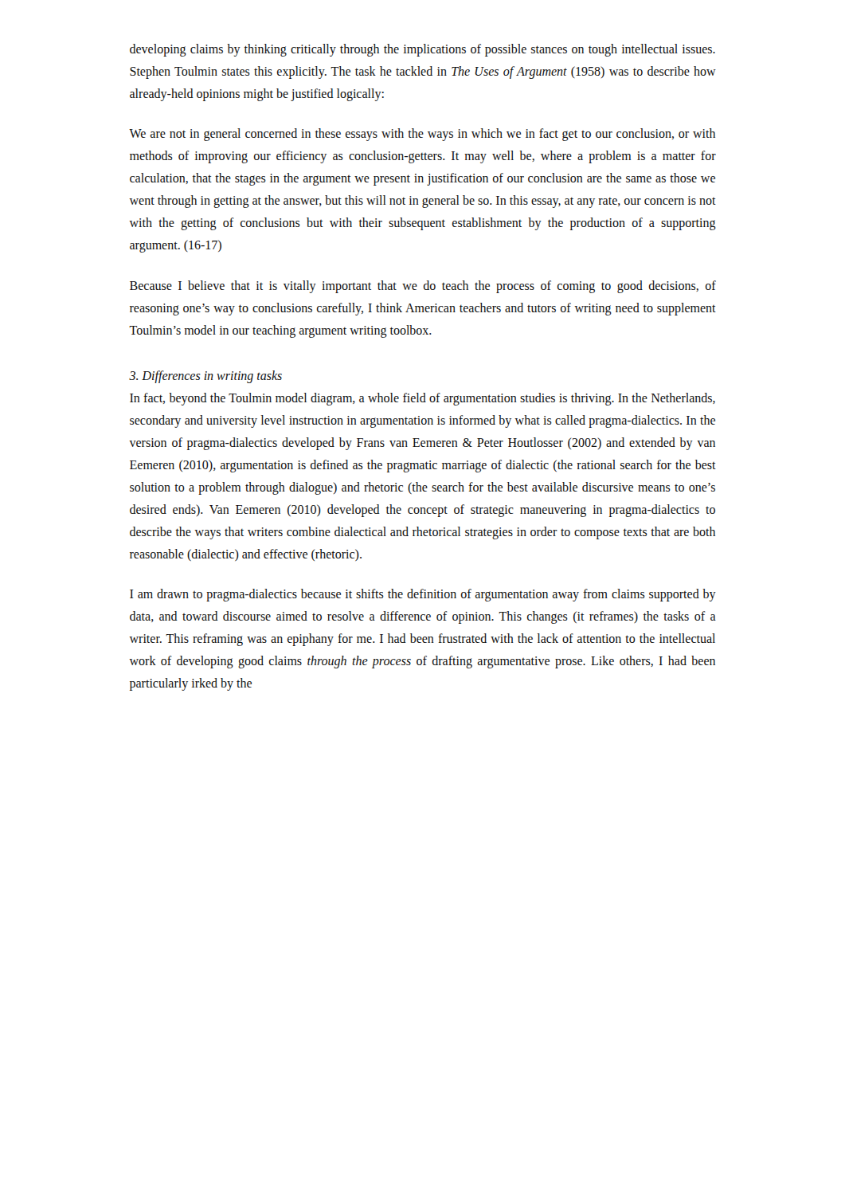developing claims by thinking critically through the implications of possible stances on tough intellectual issues. Stephen Toulmin states this explicitly. The task he tackled in The Uses of Argument (1958) was to describe how already-held opinions might be justified logically:
We are not in general concerned in these essays with the ways in which we in fact get to our conclusion, or with methods of improving our efficiency as conclusion-getters. It may well be, where a problem is a matter for calculation, that the stages in the argument we present in justification of our conclusion are the same as those we went through in getting at the answer, but this will not in general be so. In this essay, at any rate, our concern is not with the getting of conclusions but with their subsequent establishment by the production of a supporting argument. (16-17)
Because I believe that it is vitally important that we do teach the process of coming to good decisions, of reasoning one’s way to conclusions carefully, I think American teachers and tutors of writing need to supplement Toulmin’s model in our teaching argument writing toolbox.
3. Differences in writing tasks
In fact, beyond the Toulmin model diagram, a whole field of argumentation studies is thriving. In the Netherlands, secondary and university level instruction in argumentation is informed by what is called pragma-dialectics. In the version of pragma-dialectics developed by Frans van Eemeren & Peter Houtlosser (2002) and extended by van Eemeren (2010), argumentation is defined as the pragmatic marriage of dialectic (the rational search for the best solution to a problem through dialogue) and rhetoric (the search for the best available discursive means to one’s desired ends). Van Eemeren (2010) developed the concept of strategic maneuvering in pragma-dialectics to describe the ways that writers combine dialectical and rhetorical strategies in order to compose texts that are both reasonable (dialectic) and effective (rhetoric).
I am drawn to pragma-dialectics because it shifts the definition of argumentation away from claims supported by data, and toward discourse aimed to resolve a difference of opinion. This changes (it reframes) the tasks of a writer. This reframing was an epiphany for me. I had been frustrated with the lack of attention to the intellectual work of developing good claims through the process of drafting argumentative prose. Like others, I had been particularly irked by the